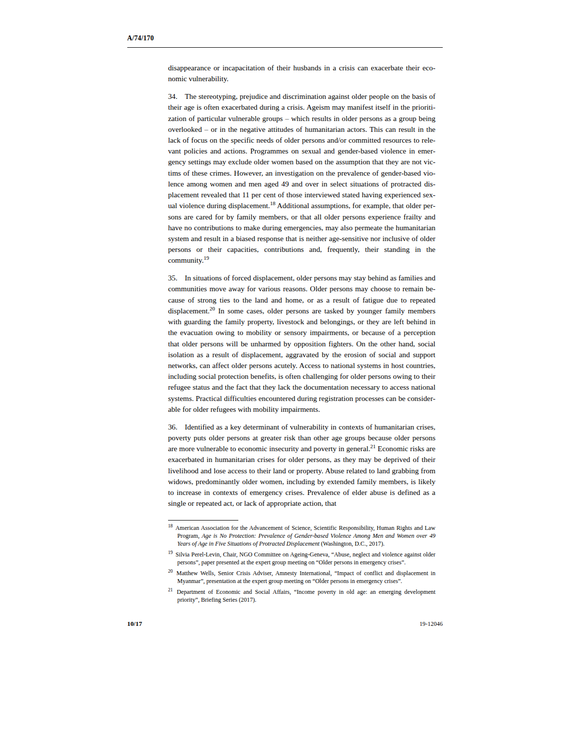A/74/170
disappearance or incapacitation of their husbands in a crisis can exacerbate their economic vulnerability.
34. The stereotyping, prejudice and discrimination against older people on the basis of their age is often exacerbated during a crisis. Ageism may manifest itself in the prioritization of particular vulnerable groups – which results in older persons as a group being overlooked – or in the negative attitudes of humanitarian actors. This can result in the lack of focus on the specific needs of older persons and/or committed resources to relevant policies and actions. Programmes on sexual and gender-based violence in emergency settings may exclude older women based on the assumption that they are not victims of these crimes. However, an investigation on the prevalence of gender-based violence among women and men aged 49 and over in select situations of protracted displacement revealed that 11 per cent of those interviewed stated having experienced sexual violence during displacement.18 Additional assumptions, for example, that older persons are cared for by family members, or that all older persons experience frailty and have no contributions to make during emergencies, may also permeate the humanitarian system and result in a biased response that is neither age-sensitive nor inclusive of older persons or their capacities, contributions and, frequently, their standing in the community.19
35. In situations of forced displacement, older persons may stay behind as families and communities move away for various reasons. Older persons may choose to remain because of strong ties to the land and home, or as a result of fatigue due to repeated displacement.20 In some cases, older persons are tasked by younger family members with guarding the family property, livestock and belongings, or they are left behind in the evacuation owing to mobility or sensory impairments, or because of a perception that older persons will be unharmed by opposition fighters. On the other hand, social isolation as a result of displacement, aggravated by the erosion of social and support networks, can affect older persons acutely. Access to national systems in host countries, including social protection benefits, is often challenging for older persons owing to their refugee status and the fact that they lack the documentation necessary to access national systems. Practical difficulties encountered during registration processes can be considerable for older refugees with mobility impairments.
36. Identified as a key determinant of vulnerability in contexts of humanitarian crises, poverty puts older persons at greater risk than other age groups because older persons are more vulnerable to economic insecurity and poverty in general.21 Economic risks are exacerbated in humanitarian crises for older persons, as they may be deprived of their livelihood and lose access to their land or property. Abuse related to land grabbing from widows, predominantly older women, including by extended family members, is likely to increase in contexts of emergency crises. Prevalence of elder abuse is defined as a single or repeated act, or lack of appropriate action, that
18 American Association for the Advancement of Science, Scientific Responsibility, Human Rights and Law Program, Age is No Protection: Prevalence of Gender-based Violence Among Men and Women over 49 Years of Age in Five Situations of Protracted Displacement (Washington, D.C., 2017).
19 Silvia Perel-Levin, Chair, NGO Committee on Ageing-Geneva, “Abuse, neglect and violence against older persons”, paper presented at the expert group meeting on “Older persons in emergency crises”.
20 Matthew Wells, Senior Crisis Adviser, Amnesty International, “Impact of conflict and displacement in Myanmar”, presentation at the expert group meeting on “Older persons in emergency crises”.
21 Department of Economic and Social Affairs, “Income poverty in old age: an emerging development priority”, Briefing Series (2017).
10/17
19-12046